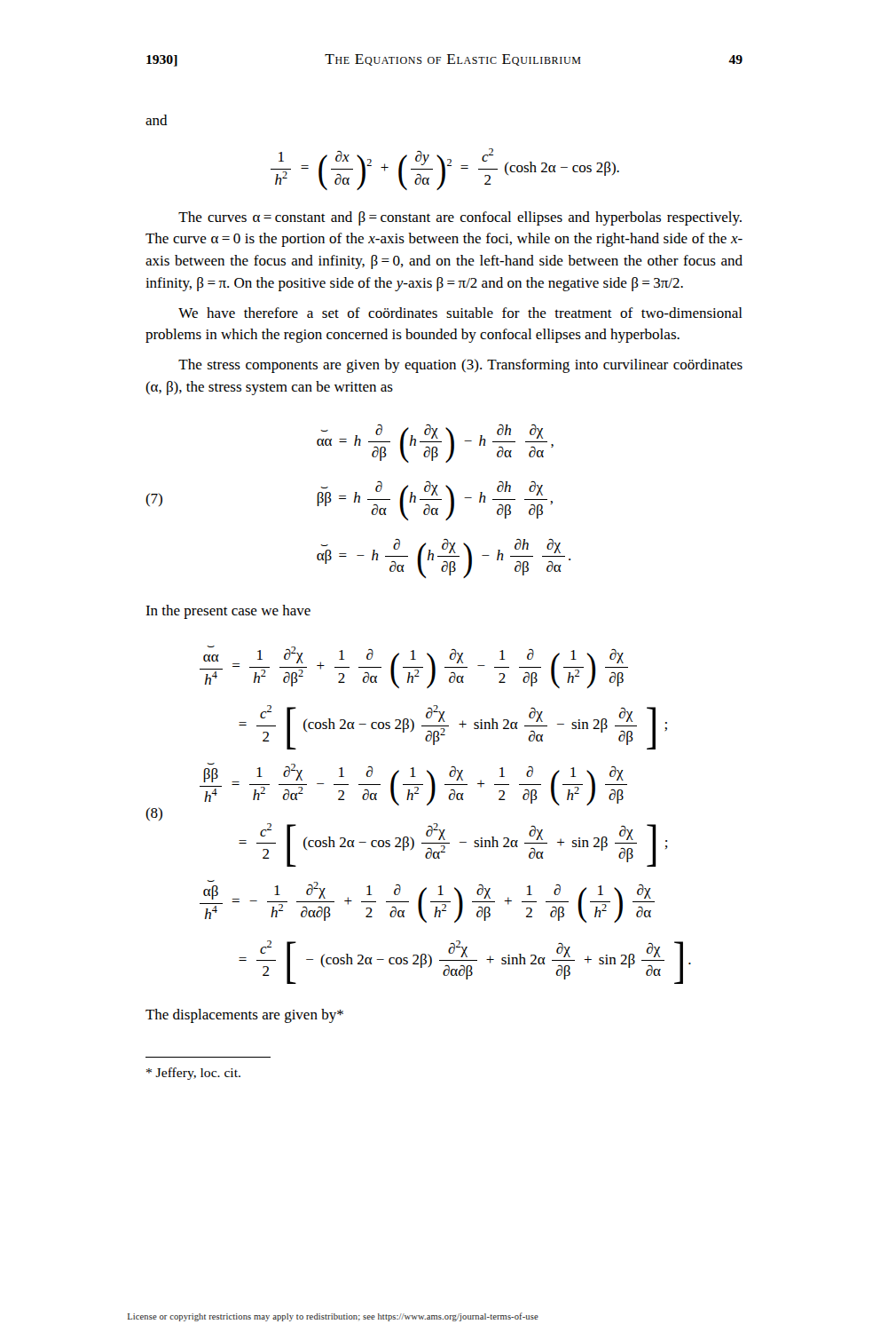1930] The Equations of Elastic Equilibrium 49
and
1 h2 = (∂x∂α)2 + (∂y∂α)2 = c22 (cosh 2α − cos 2β).
The curves α = constant and β = constant are confocal ellipses and hyperbolas respectively. The curve α = 0 is the portion of the x-axis between the foci, while on the right-hand side of the x-axis between the focus and infinity, β = 0, and on the left-hand side between the other focus and infinity, β = π. On the positive side of the y-axis β = π/2 and on the negative side β = 3π/2.
We have therefore a set of coördinates suitable for the treatment of two-dimensional problems in which the region concerned is bounded by confocal ellipses and hyperbolas.
The stress components are given by equation (3). Transforming into curvilinear coördinates (α, β), the stress system can be written as
(7)
⌣αα = h ∂∂β (h∂χ∂β) − h ∂h∂α ∂χ∂α,
⌣ββ = h ∂∂α (h∂χ∂α) − h ∂h∂β ∂χ∂β,
⌣αβ = − h ∂∂α (h∂χ∂β) − h ∂h∂β ∂χ∂α.
In the present case we have
(8)
⌣αα h4 = 1 h2 ∂2χ∂β2 + 12 ∂∂α (1 h2) ∂χ∂α − 12 ∂∂β (1 h2) ∂χ∂β
= c22 [ (cosh 2α − cos 2β) ∂2χ∂β2 + sinh 2α ∂χ∂α − sin 2β ∂χ∂β ] ;
⌣ββ h4 = 1 h2 ∂2χ∂α2 − 12 ∂∂α (1 h2) ∂χ∂α + 12 ∂∂β (1 h2) ∂χ∂β
= c22 [ (cosh 2α − cos 2β) ∂2χ∂α2 − sinh 2α ∂χ∂α + sin 2β ∂χ∂β ] ;
⌣αβ h4 = − 1 h2 ∂2χ∂α∂β + 12 ∂∂α (1 h2) ∂χ∂β + 12 ∂∂β (1 h2) ∂χ∂α
= c22 [ − (cosh 2α − cos 2β) ∂2χ∂α∂β + sinh 2α ∂χ∂β + sin 2β ∂χ∂α ].
The displacements are given by*
* Jeffery, loc. cit.
License or copyright restrictions may apply to redistribution; see https://www.ams.org/journal-terms-of-use